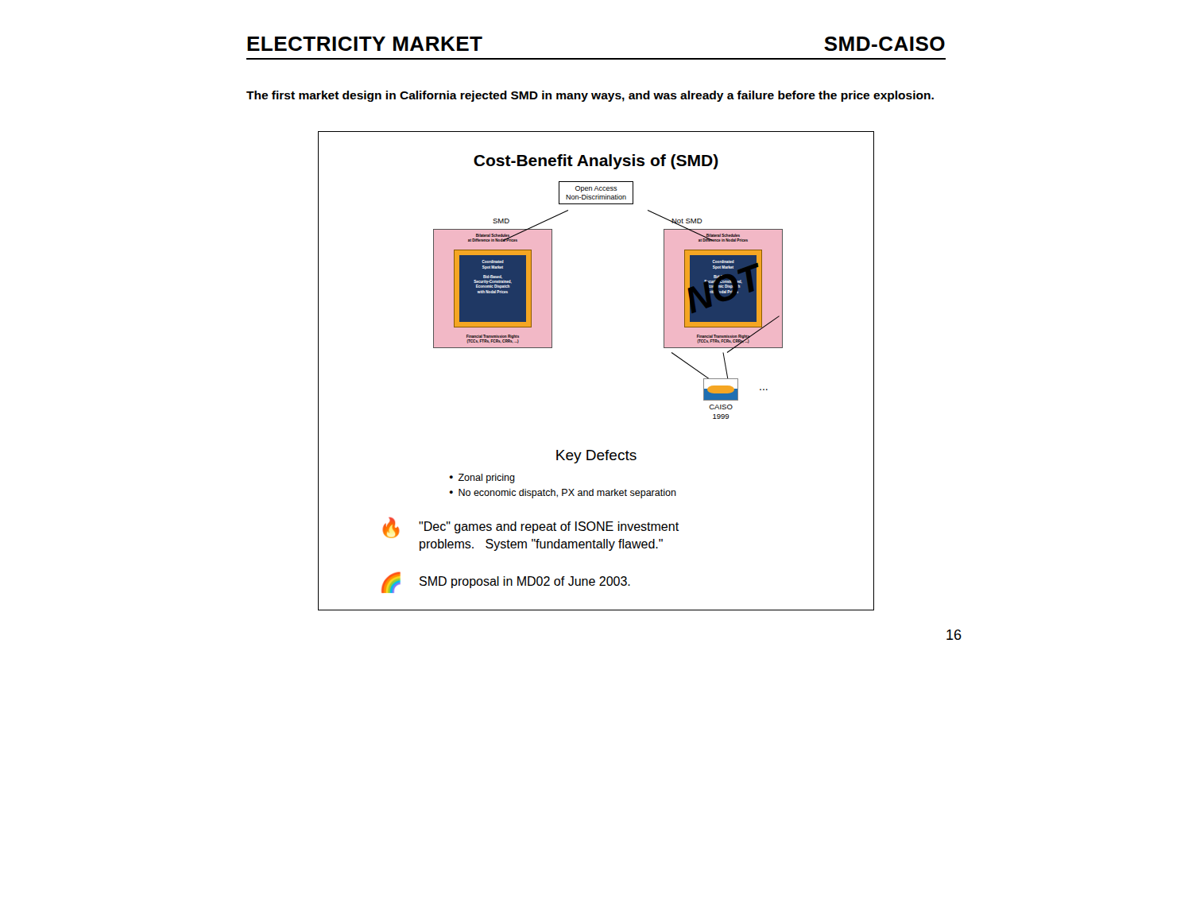ELECTRICITY MARKET SMD-CAISO
The first market design in California rejected SMD in many ways, and was already a failure before the price explosion.
Cost-Benefit Analysis of (SMD)
Open Access
Non-Discrimination
SMD
Not SMD
Bilateral Schedules
at Difference in Nodal Prices
License Plate Access Charges
Market-Driven Investment
Coordinated
Spot Market
Bid-Based,
Security-Constrained,
Economic Dispatch
with Nodal Prices
Financial Transmission Rights
(TCCs, FTRs, FCRs, CRRs, ...)
Bilateral Schedules
at Difference in Nodal Prices
License Plate Access Charges
Market-Driven Investment
Coordinated
Spot Market
Bid-Based,
Security-Constrained,
Economic Dispatch
with Nodal Prices
Financial Transmission Rights
(TCCs, FTRs, FCRs, CRRs, ...)
NOT
CAISO
1999
...
Key Defects
Zonal pricing
No economic dispatch, PX and market separation
🔥
"Dec" games and repeat of ISONE investment
problems. System "fundamentally flawed."
🌈
SMD proposal in MD02 of June 2003.
16